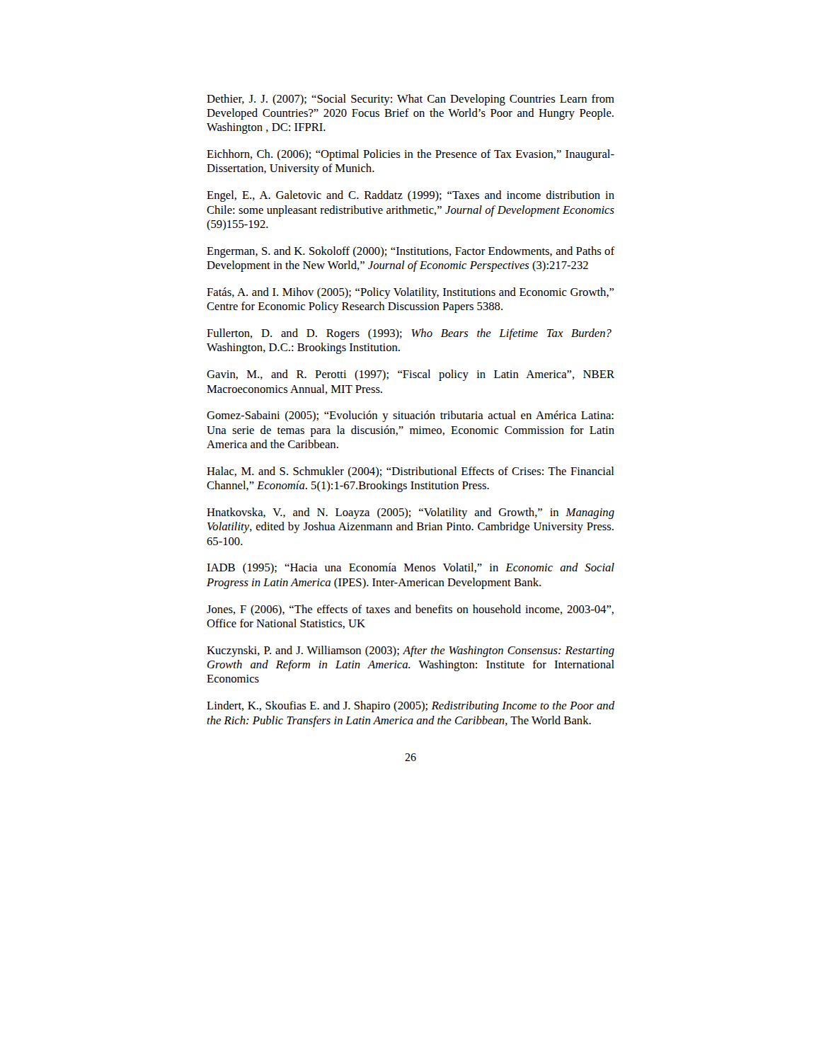Dethier, J. J. (2007); “Social Security: What Can Developing Countries Learn from Developed Countries?” 2020 Focus Brief on the World’s Poor and Hungry People. Washington , DC: IFPRI.
Eichhorn, Ch. (2006); “Optimal Policies in the Presence of Tax Evasion,” Inaugural-Dissertation, University of Munich.
Engel, E., A. Galetovic and C. Raddatz (1999); “Taxes and income distribution in Chile: some unpleasant redistributive arithmetic,” Journal of Development Economics (59)155-192.
Engerman, S. and K. Sokoloff (2000); “Institutions, Factor Endowments, and Paths of Development in the New World,” Journal of Economic Perspectives (3):217-232
Fatás, A. and I. Mihov (2005); “Policy Volatility, Institutions and Economic Growth,” Centre for Economic Policy Research Discussion Papers 5388.
Fullerton, D. and D. Rogers (1993); Who Bears the Lifetime Tax Burden? Washington, D.C.: Brookings Institution.
Gavin, M., and R. Perotti (1997); “Fiscal policy in Latin America”, NBER Macroeconomics Annual, MIT Press.
Gomez-Sabaini (2005); “Evolución y situación tributaria actual en América Latina: Una serie de temas para la discusión,” mimeo, Economic Commission for Latin America and the Caribbean.
Halac, M. and S. Schmukler (2004); “Distributional Effects of Crises: The Financial Channel,” Economía. 5(1):1-67.Brookings Institution Press.
Hnatkovska, V., and N. Loayza (2005); “Volatility and Growth,” in Managing Volatility, edited by Joshua Aizenmann and Brian Pinto. Cambridge University Press. 65-100.
IADB (1995); “Hacia una Economía Menos Volatil,” in Economic and Social Progress in Latin America (IPES). Inter-American Development Bank.
Jones, F (2006), “The effects of taxes and benefits on household income, 2003-04”, Office for National Statistics, UK
Kuczynski, P. and J. Williamson (2003); After the Washington Consensus: Restarting Growth and Reform in Latin America. Washington: Institute for International Economics
Lindert, K., Skoufias E. and J. Shapiro (2005); Redistributing Income to the Poor and the Rich: Public Transfers in Latin America and the Caribbean, The World Bank.
26